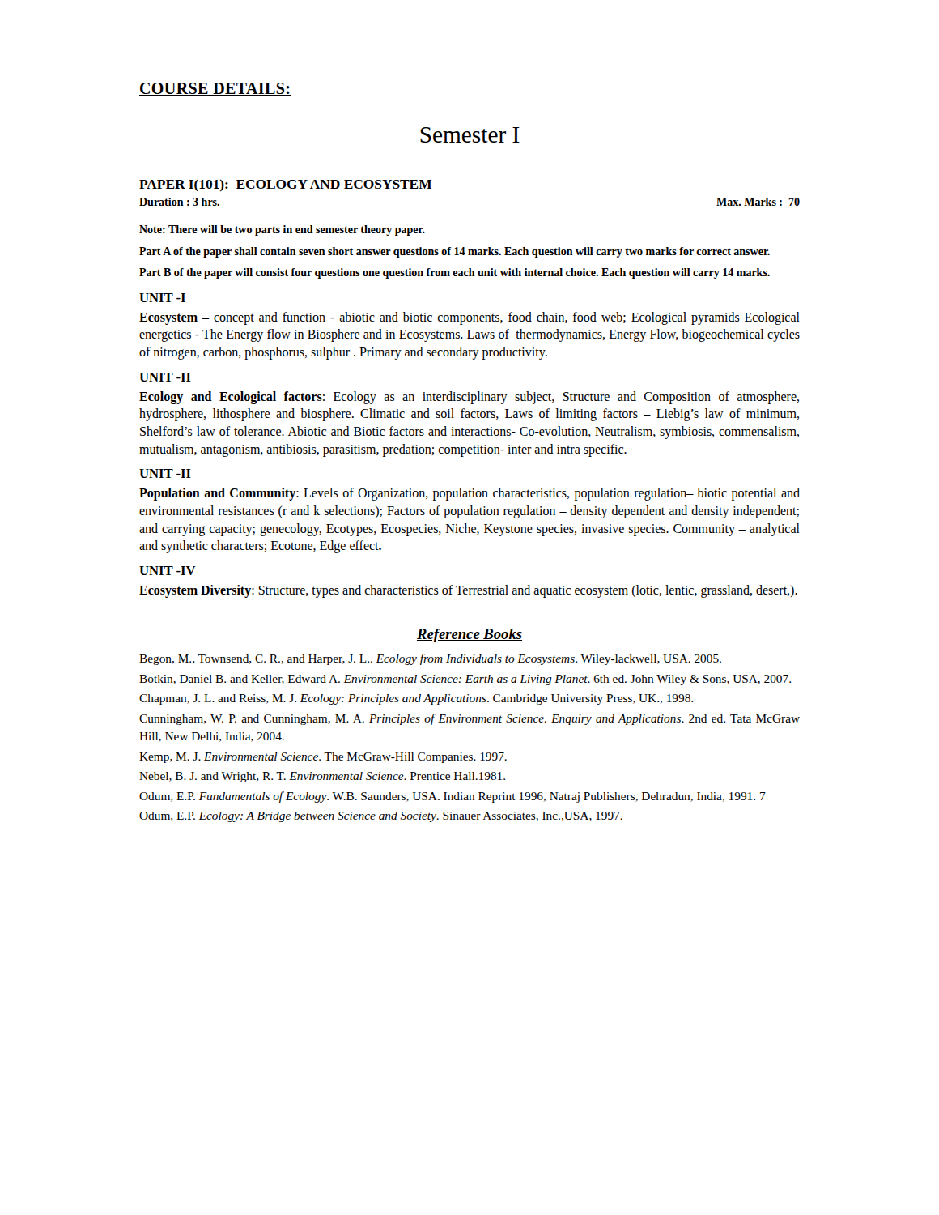COURSE DETAILS:
Semester I
PAPER I(101): ECOLOGY AND ECOSYSTEM
Duration : 3 hrs. Max. Marks : 70
Note: There will be two parts in end semester theory paper.
Part A of the paper shall contain seven short answer questions of 14 marks. Each question will carry two marks for correct answer.
Part B of the paper will consist four questions one question from each unit with internal choice. Each question will carry 14 marks.
UNIT -I
Ecosystem – concept and function - abiotic and biotic components, food chain, food web; Ecological pyramids Ecological energetics - The Energy flow in Biosphere and in Ecosystems. Laws of thermodynamics, Energy Flow, biogeochemical cycles of nitrogen, carbon, phosphorus, sulphur . Primary and secondary productivity.
UNIT -II
Ecology and Ecological factors: Ecology as an interdisciplinary subject, Structure and Composition of atmosphere, hydrosphere, lithosphere and biosphere. Climatic and soil factors, Laws of limiting factors – Liebig’s law of minimum, Shelford’s law of tolerance. Abiotic and Biotic factors and interactions- Co-evolution, Neutralism, symbiosis, commensalism, mutualism, antagonism, antibiosis, parasitism, predation; competition- inter and intra specific.
UNIT -II
Population and Community: Levels of Organization, population characteristics, population regulation– biotic potential and environmental resistances (r and k selections); Factors of population regulation – density dependent and density independent; and carrying capacity; genecology, Ecotypes, Ecospecies, Niche, Keystone species, invasive species. Community – analytical and synthetic characters; Ecotone, Edge effect.
UNIT -IV
Ecosystem Diversity: Structure, types and characteristics of Terrestrial and aquatic ecosystem (lotic, lentic, grassland, desert,).
Reference Books
Begon, M., Townsend, C. R., and Harper, J. L.. Ecology from Individuals to Ecosystems. Wiley-lackwell, USA. 2005.
Botkin, Daniel B. and Keller, Edward A. Environmental Science: Earth as a Living Planet. 6th ed. John Wiley & Sons, USA, 2007.
Chapman, J. L. and Reiss, M. J. Ecology: Principles and Applications. Cambridge University Press, UK., 1998.
Cunningham, W. P. and Cunningham, M. A. Principles of Environment Science. Enquiry and Applications. 2nd ed. Tata McGraw Hill, New Delhi, India, 2004.
Kemp, M. J. Environmental Science. The McGraw-Hill Companies. 1997.
Nebel, B. J. and Wright, R. T. Environmental Science. Prentice Hall.1981.
Odum, E.P. Fundamentals of Ecology. W.B. Saunders, USA. Indian Reprint 1996, Natraj Publishers, Dehradun, India, 1991. 7
Odum, E.P. Ecology: A Bridge between Science and Society. Sinauer Associates, Inc.,USA, 1997.